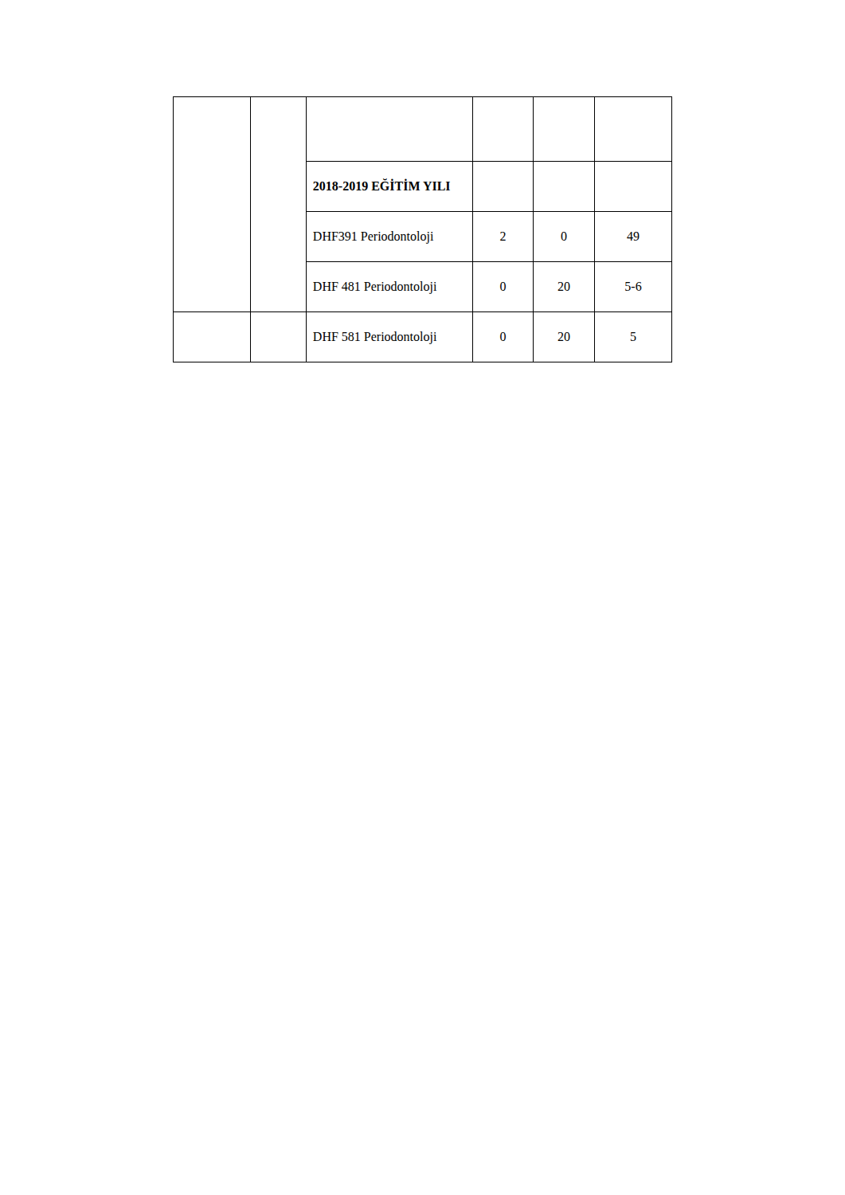| 2018-2019 EĞİTİM YILI | | | |
| DHF391 Periodontoloji | 2 | 0 | 49 |
| DHF 481 Periodontoloji | 0 | 20 | 5-6 |
| | | DHF 581 Periodontoloji | 0 | 20 | 5 |